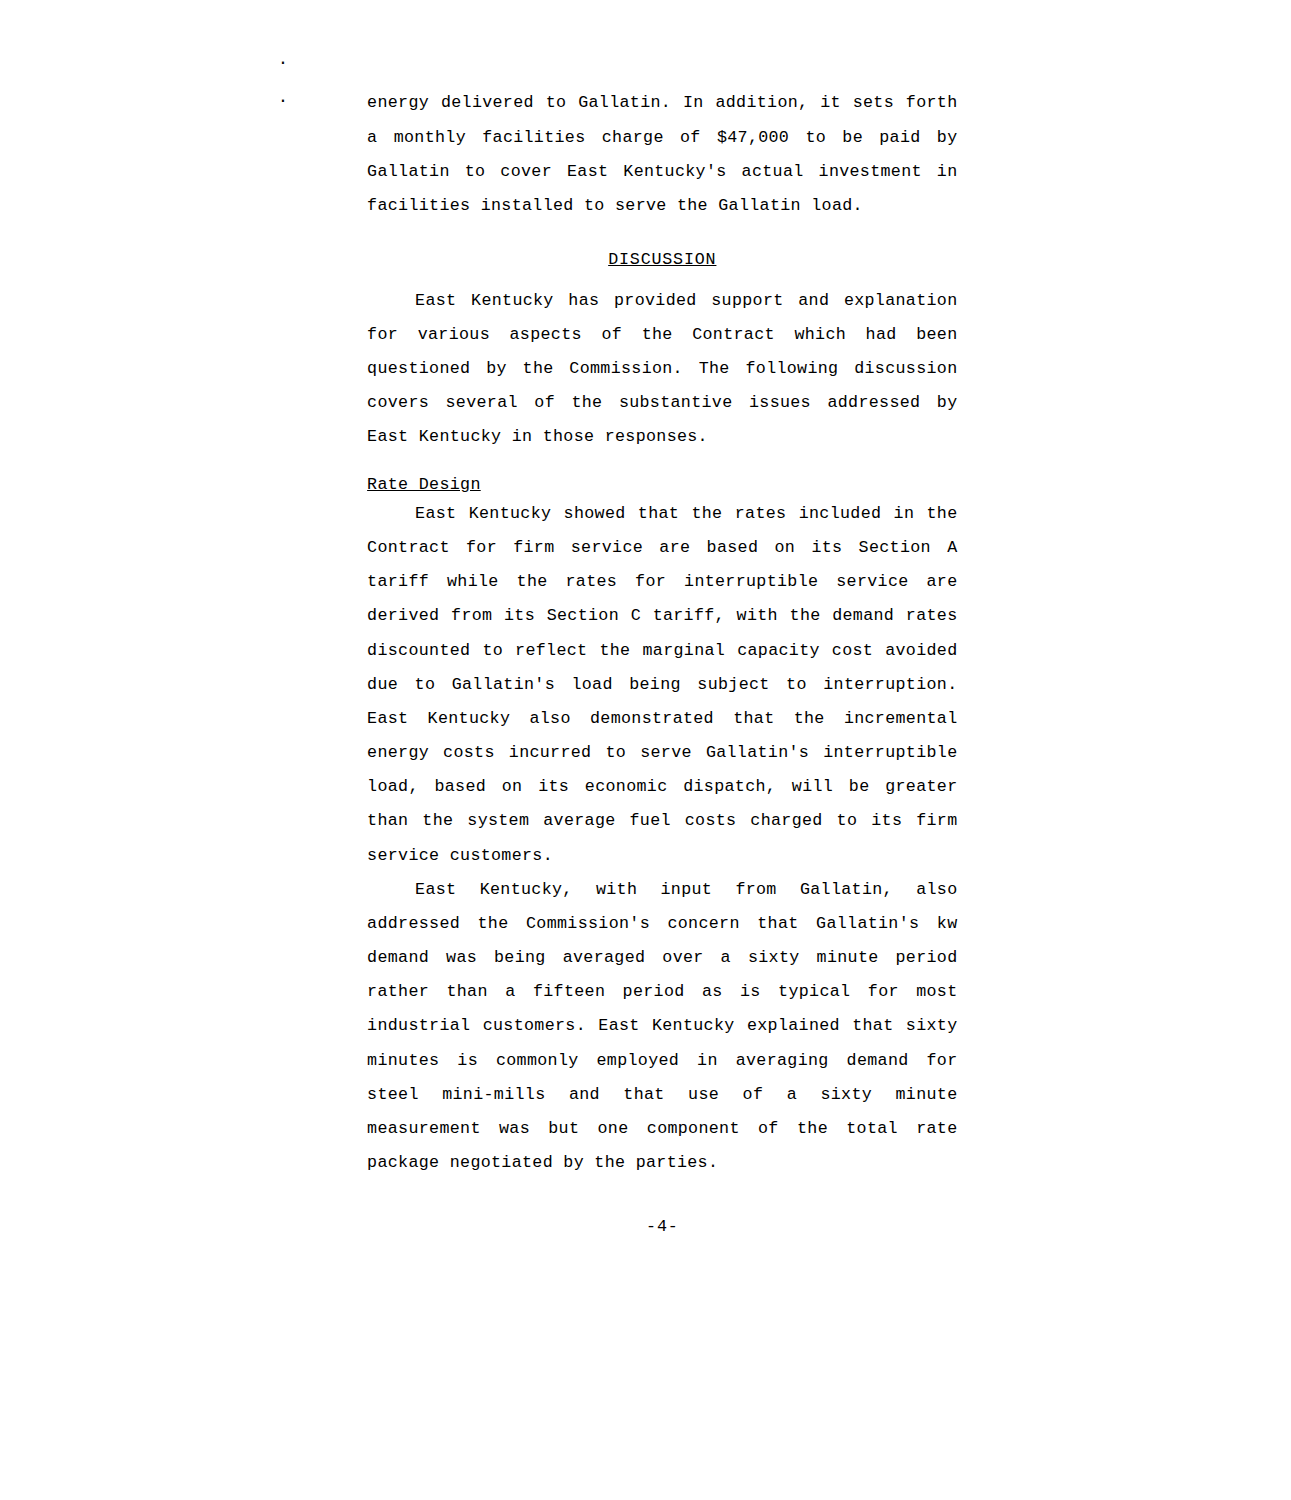· ·
energy delivered to Gallatin. In addition, it sets forth a monthly facilities charge of $47,000 to be paid by Gallatin to cover East Kentucky's actual investment in facilities installed to serve the Gallatin load.
DISCUSSION
East Kentucky has provided support and explanation for various aspects of the Contract which had been questioned by the Commission. The following discussion covers several of the substantive issues addressed by East Kentucky in those responses.
Rate Design
East Kentucky showed that the rates included in the Contract for firm service are based on its Section A tariff while the rates for interruptible service are derived from its Section C tariff, with the demand rates discounted to reflect the marginal capacity cost avoided due to Gallatin's load being subject to interruption. East Kentucky also demonstrated that the incremental energy costs incurred to serve Gallatin's interruptible load, based on its economic dispatch, will be greater than the system average fuel costs charged to its firm service customers.
East Kentucky, with input from Gallatin, also addressed the Commission's concern that Gallatin's kw demand was being averaged over a sixty minute period rather than a fifteen period as is typical for most industrial customers. East Kentucky explained that sixty minutes is commonly employed in averaging demand for steel mini-mills and that use of a sixty minute measurement was but one component of the total rate package negotiated by the parties.
-4-